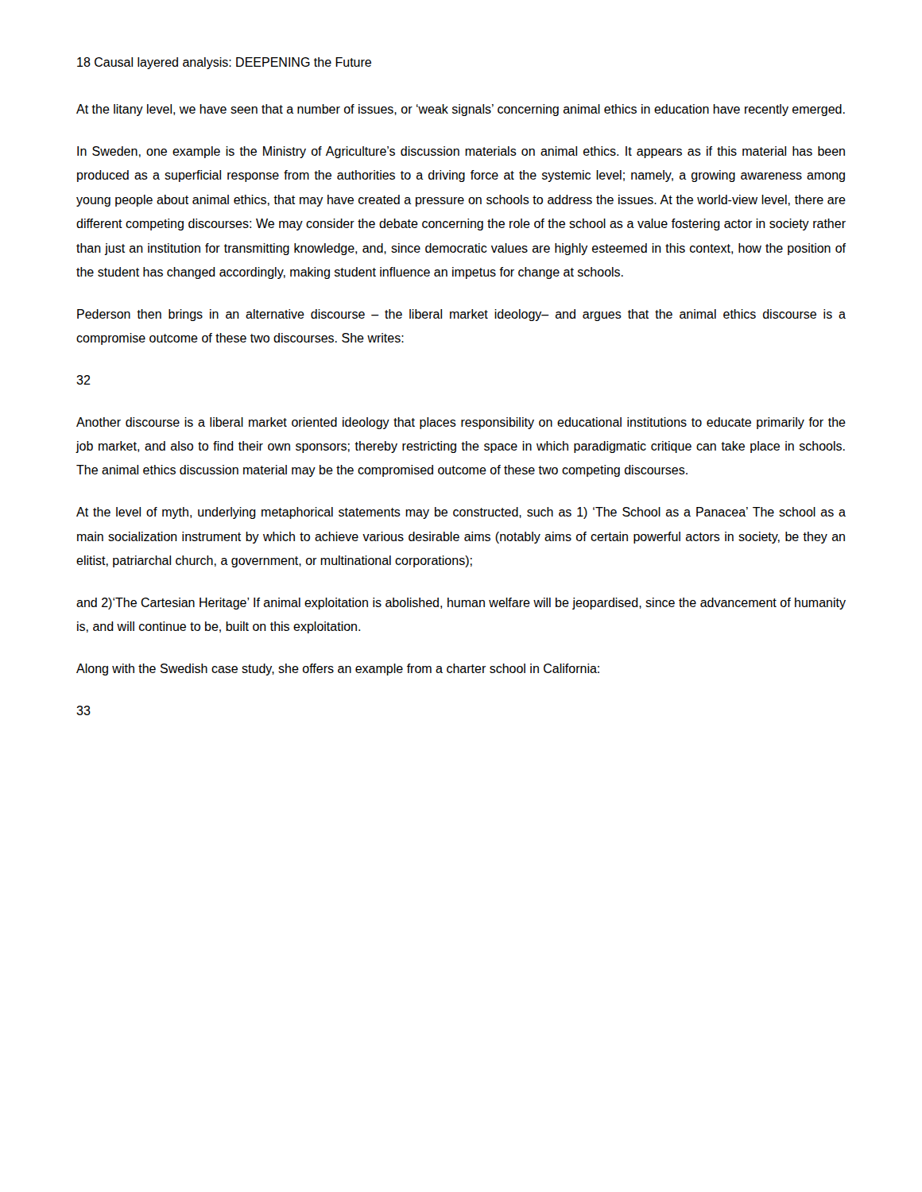18 Causal layered analysis: DEEPENING the Future
At the litany level, we have seen that a number of issues, or ‘weak signals’ concerning animal ethics in education have recently emerged.
In Sweden, one example is the Ministry of Agriculture’s discussion materials on animal ethics. It appears as if this material has been produced as a superficial response from the authorities to a driving force at the systemic level; namely, a growing awareness among young people about animal ethics, that may have created a pressure on schools to address the issues. At the world-view level, there are different competing discourses: We may consider the debate concerning the role of the school as a value fostering actor in society rather than just an institution for transmitting knowledge, and, since democratic values are highly esteemed in this context, how the position of the student has changed accordingly, making student influence an impetus for change at schools.
Pederson then brings in an alternative discourse – the liberal market ideology– and argues that the animal ethics discourse is a compromise outcome of these two discourses. She writes:
32
Another discourse is a liberal market oriented ideology that places responsibility on educational institutions to educate primarily for the job market, and also to find their own sponsors; thereby restricting the space in which paradigmatic critique can take place in schools. The animal ethics discussion material may be the compromised outcome of these two competing discourses.
At the level of myth, underlying metaphorical statements may be constructed, such as 1) ‘The School as a Panacea’ The school as a main socialization instrument by which to achieve various desirable aims (notably aims of certain powerful actors in society, be they an elitist, patriarchal church, a government, or multinational corporations);
and 2)‘The Cartesian Heritage’ If animal exploitation is abolished, human welfare will be jeopardised, since the advancement of humanity is, and will continue to be, built on this exploitation.
Along with the Swedish case study, she offers an example from a charter school in California:
33